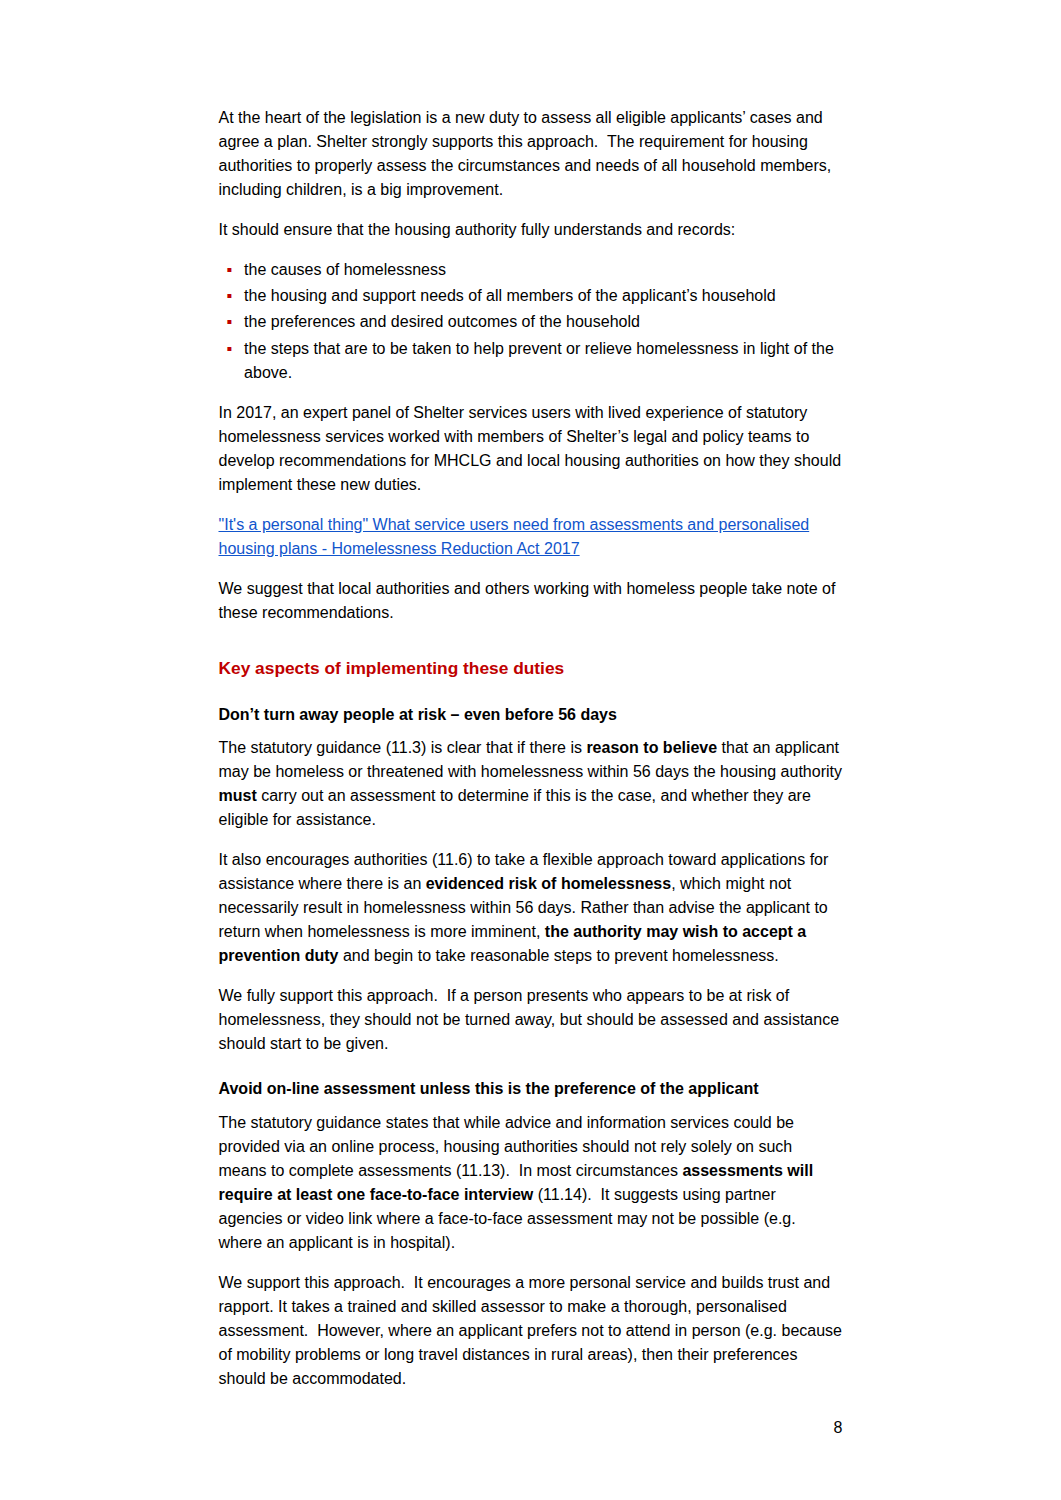At the heart of the legislation is a new duty to assess all eligible applicants’ cases and agree a plan. Shelter strongly supports this approach. The requirement for housing authorities to properly assess the circumstances and needs of all household members, including children, is a big improvement.
It should ensure that the housing authority fully understands and records:
the causes of homelessness
the housing and support needs of all members of the applicant’s household
the preferences and desired outcomes of the household
the steps that are to be taken to help prevent or relieve homelessness in light of the above.
In 2017, an expert panel of Shelter services users with lived experience of statutory homelessness services worked with members of Shelter’s legal and policy teams to develop recommendations for MHCLG and local housing authorities on how they should implement these new duties.
"It's a personal thing" What service users need from assessments and personalised housing plans - Homelessness Reduction Act 2017
We suggest that local authorities and others working with homeless people take note of these recommendations.
Key aspects of implementing these duties
Don’t turn away people at risk – even before 56 days
The statutory guidance (11.3) is clear that if there is reason to believe that an applicant may be homeless or threatened with homelessness within 56 days the housing authority must carry out an assessment to determine if this is the case, and whether they are eligible for assistance.
It also encourages authorities (11.6) to take a flexible approach toward applications for assistance where there is an evidenced risk of homelessness, which might not necessarily result in homelessness within 56 days. Rather than advise the applicant to return when homelessness is more imminent, the authority may wish to accept a prevention duty and begin to take reasonable steps to prevent homelessness.
We fully support this approach. If a person presents who appears to be at risk of homelessness, they should not be turned away, but should be assessed and assistance should start to be given.
Avoid on-line assessment unless this is the preference of the applicant
The statutory guidance states that while advice and information services could be provided via an online process, housing authorities should not rely solely on such means to complete assessments (11.13). In most circumstances assessments will require at least one face-to-face interview (11.14). It suggests using partner agencies or video link where a face-to-face assessment may not be possible (e.g. where an applicant is in hospital).
We support this approach. It encourages a more personal service and builds trust and rapport. It takes a trained and skilled assessor to make a thorough, personalised assessment. However, where an applicant prefers not to attend in person (e.g. because of mobility problems or long travel distances in rural areas), then their preferences should be accommodated.
8